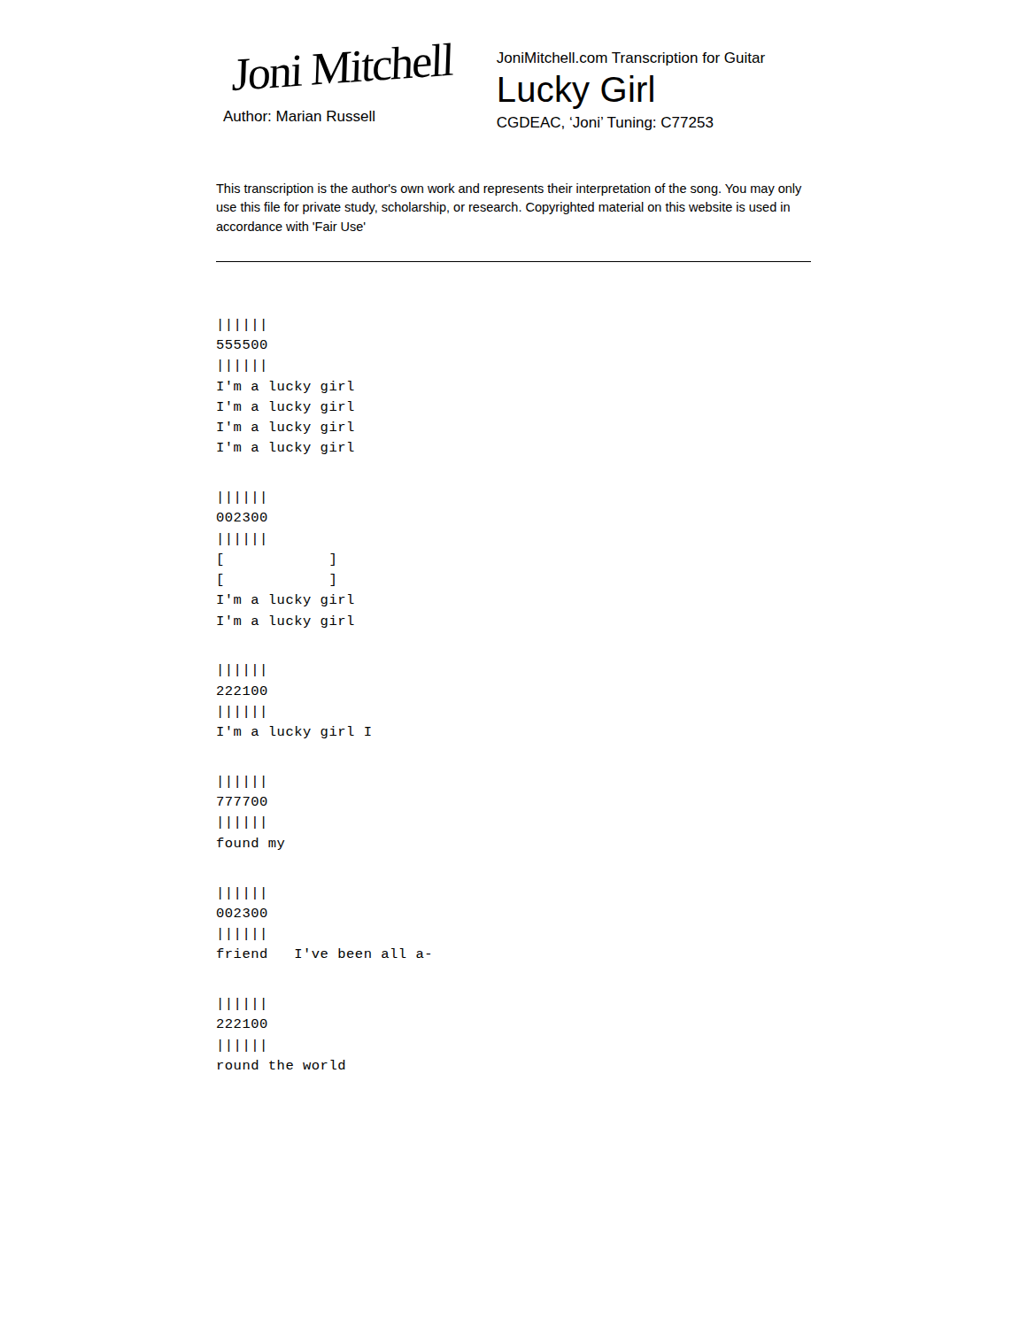Joni Mitchell
Author: Marian Russell
JoniMitchell.com Transcription for Guitar
Lucky Girl
CGDEAC, ‘Joni’ Tuning: C77253
This transcription is the author's own work and represents their interpretation of the song. You may only use this file for private study, scholarship, or research. Copyrighted material on this website is used in accordance with 'Fair Use'
|||||| 555500 |||||| I'm a lucky girl I'm a lucky girl I'm a lucky girl I'm a lucky girl
|||||| 002300 |||||| [ ] [ ] I'm a lucky girl I'm a lucky girl
|||||| 222100 |||||| I'm a lucky girl I
|||||| 777700 |||||| found my
|||||| 002300 |||||| friend I've been all a-
|||||| 222100 |||||| round the world